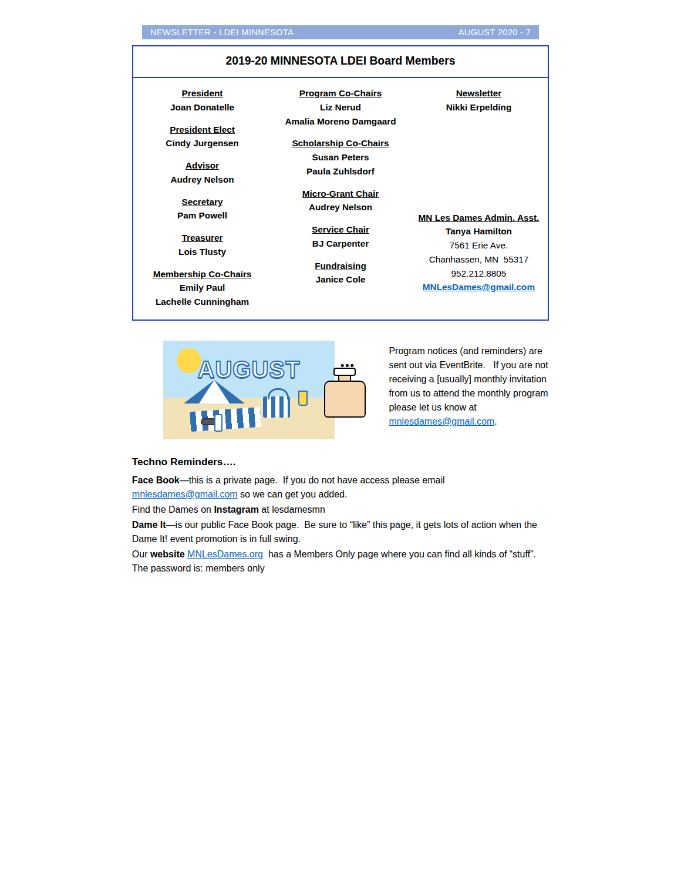Newsletter - LDEI Minnesota August 2020 - 7
2019-20 MINNESOTA LDEI Board Members
President Joan Donatelle President Elect Cindy Jurgensen Advisor Audrey Nelson Secretary Pam Powell Treasurer Lois Tlusty Membership Co-Chairs Emily Paul Lachelle Cunningham
Program Co-Chairs Liz Nerud Amalia Moreno Damgaard Scholarship Co-Chairs Susan Peters Paula Zuhlsdorf Micro-Grant Chair Audrey Nelson Service Chair BJ Carpenter Fundraising Janice Cole
Newsletter Nikki Erpelding
MN Les Dames Admin. Asst. Tanya Hamilton 7561 Erie Ave. Chanhassen, MN 55317 952.212.8805 MNLesDames@gmail.com
AUGUST
•••
Program notices (and reminders) are sent out via EventBrite. If you are not receiving a [usually] monthly invitation from us to attend the monthly program please let us know at mnlesdames@gmail.com.
Techno Reminders….
Face Book—this is a private page. If you do not have access please email mnlesdames@gmail.com so we can get you added.
Find the Dames on Instagram at lesdamesmn
Dame It—is our public Face Book page. Be sure to “like” this page, it gets lots of action when the Dame It! event promotion is in full swing.
Our website MNLesDames.org has a Members Only page where you can find all kinds of “stuff”. The password is: members only